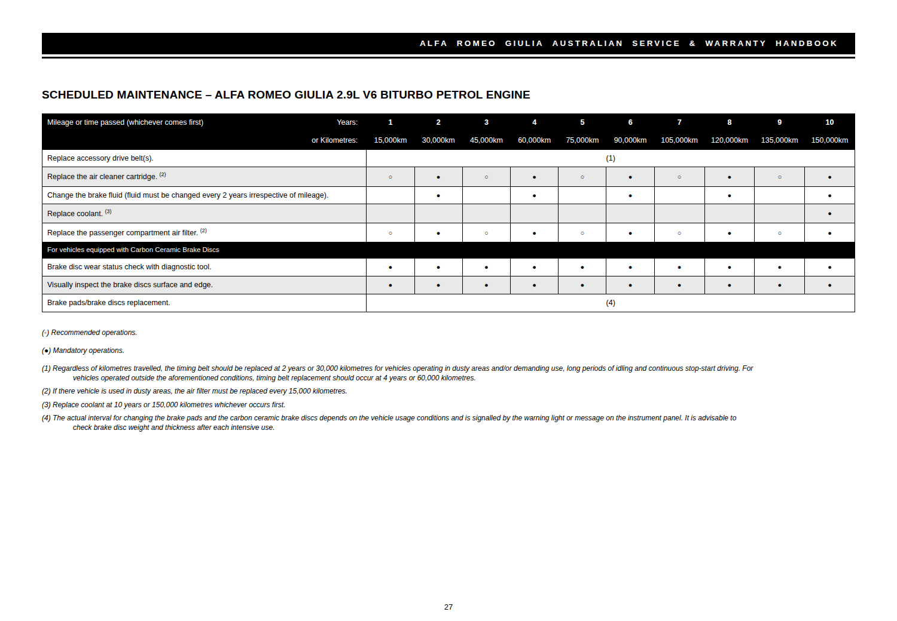ALFA ROMEO GIULIA AUSTRALIAN SERVICE & WARRANTY HANDBOOK
SCHEDULED MAINTENANCE – ALFA ROMEO GIULIA 2.9L V6 BITURBO PETROL ENGINE
| Mileage or time passed (whichever comes first) Years: | 1 | 2 | 3 | 4 | 5 | 6 | 7 | 8 | 9 | 10 |
| --- | --- | --- | --- | --- | --- | --- | --- | --- | --- | --- |
| or Kilometres: | 15,000km | 30,000km | 45,000km | 60,000km | 75,000km | 90,000km | 105,000km | 120,000km | 135,000km | 150,000km |
| Replace accessory drive belt(s). | (1) |
| Replace the air cleaner cartridge. (2) | | | | | | | | | | |
| Change the brake fluid (fluid must be changed every 2 years irrespective of mileage). | | | | | | | | | | |
| Replace coolant. (3) | | | | | | | | | | |
| Replace the passenger compartment air filter. (2) | | | | | | | | | | |
| For vehicles equipped with Carbon Ceramic Brake Discs |
| Brake disc wear status check with diagnostic tool. | | | | | | | | | | |
| Visually inspect the brake discs surface and edge. | | | | | | | | | | |
| Brake pads/brake discs replacement. | (4) |
(◦) Recommended operations.
(●) Mandatory operations.
(1) Regardless of kilometres travelled, the timing belt should be replaced at 2 years or 30,000 kilometres for vehicles operating in dusty areas and/or demanding use, long periods of idling and continuous stop-start driving. For vehicles operated outside the aforementioned conditions, timing belt replacement should occur at 4 years or 60,000 kilometres.
(2) If there vehicle is used in dusty areas, the air filter must be replaced every 15,000 kilometres.
(3) Replace coolant at 10 years or 150,000 kilometres whichever occurs first.
(4) The actual interval for changing the brake pads and the carbon ceramic brake discs depends on the vehicle usage conditions and is signalled by the warning light or message on the instrument panel. It is advisable to check brake disc weight and thickness after each intensive use.
27